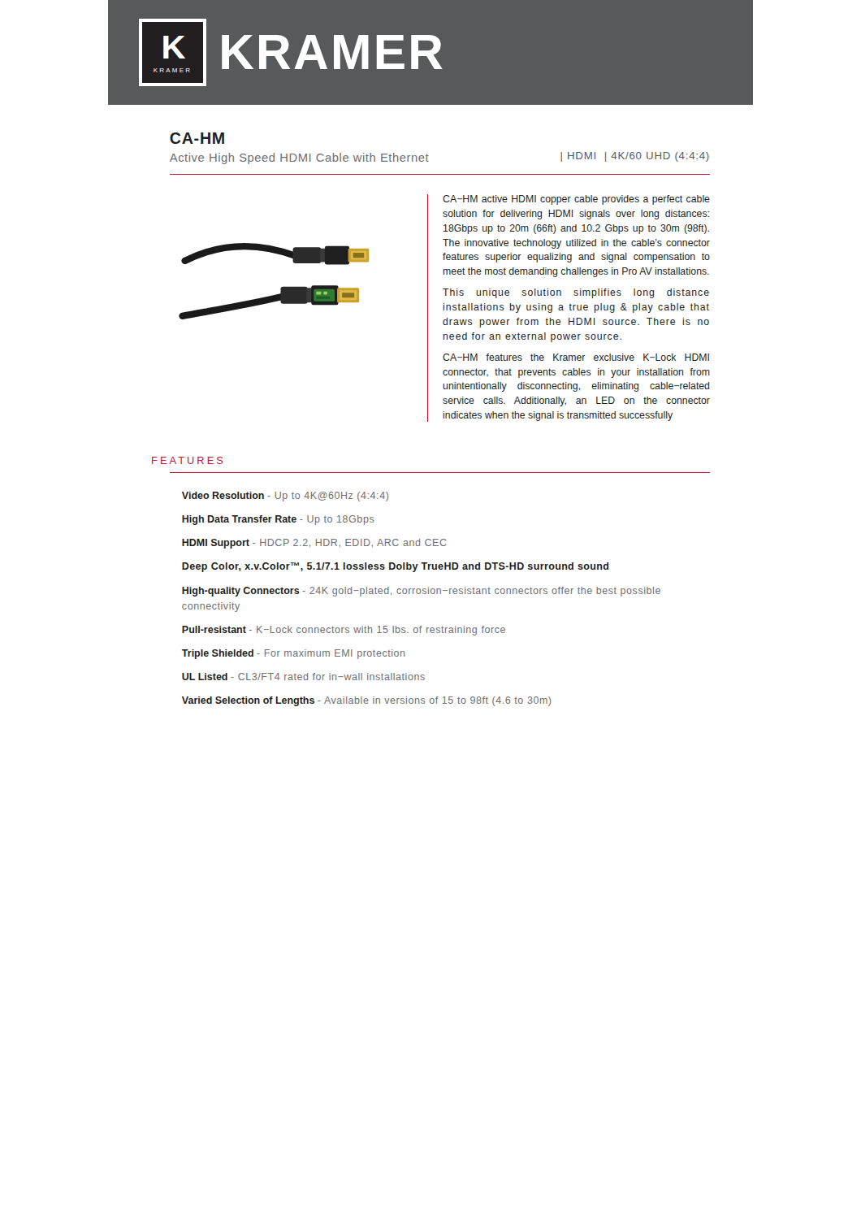K
Kramer
KRAMER
CA-HM
Active High Speed HDMI Cable with Ethernet
| HDMI | 4K/60 UHD (4:4:4)
CA−HM active HDMI copper cable provides a perfect cable solution for delivering HDMI signals over long distances: 18Gbps up to 20m (66ft) and 10.2 Gbps up to 30m (98ft). The innovative technology utilized in the cable’s connector features superior equalizing and signal compensation to meet the most demanding challenges in Pro AV installations.
This unique solution simplifies long distance installations by using a true plug & play cable that draws power from the HDMI source. There is no need for an external power source.
CA−HM features the Kramer exclusive K−Lock HDMI connector, that prevents cables in your installation from unintentionally disconnecting, eliminating cable−related service calls. Additionally, an LED on the connector indicates when the signal is transmitted successfully
Features
Video Resolution - Up to 4K@60Hz (4:4:4)
High Data Transfer Rate - Up to 18Gbps
HDMI Support - HDCP 2.2, HDR, EDID, ARC and CEC
Deep Color, x.v.Color™, 5.1/7.1 lossless Dolby TrueHD and DTS-HD surround sound
High-quality Connectors - 24K gold−plated, corrosion−resistant connectors offer the best possible connectivity
Pull-resistant - K−Lock connectors with 15 lbs. of restraining force
Triple Shielded - For maximum EMI protection
UL Listed - CL3/FT4 rated for in−wall installations
Varied Selection of Lengths - Available in versions of 15 to 98ft (4.6 to 30m)